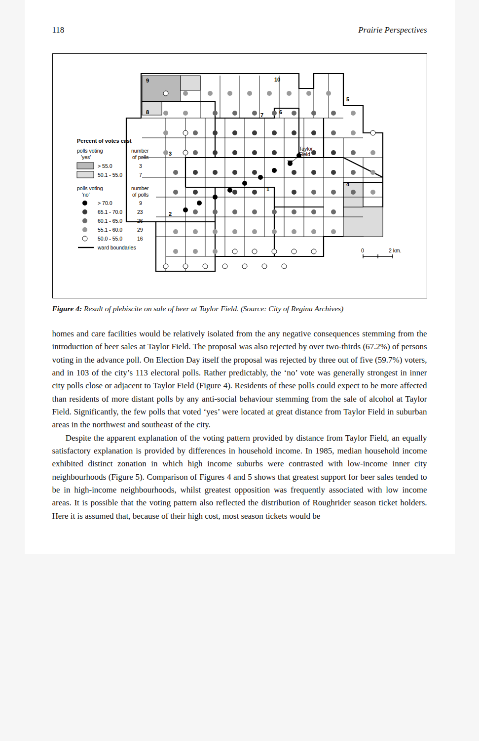118
Prairie Perspectives
9 10 5 6 7 8 3 4 1 2 Taylor Field Percent of votes cast polls voting number 'yes' of polls > 55.0 3 50.1 - 55.0 7 polls voting number 'no' of polls > 70.0 9 65.1 - 70.0 23 60.1 - 65.0 26 55.1 - 60.0 29 50.0 - 55.0 16 ward boundaries 0 2 km.
Figure 4: Result of plebiscite on sale of beer at Taylor Field. (Source: City of Regina Archives)
homes and care facilities would be relatively isolated from the any negative consequences stemming from the introduction of beer sales at Taylor Field. The proposal was also rejected by over two-thirds (67.2%) of persons voting in the advance poll. On Election Day itself the proposal was rejected by three out of five (59.7%) voters, and in 103 of the city’s 113 electoral polls. Rather predictably, the ‘no’ vote was generally strongest in inner city polls close or adjacent to Taylor Field (Figure 4). Residents of these polls could expect to be more affected than residents of more distant polls by any anti-social behaviour stemming from the sale of alcohol at Taylor Field. Significantly, the few polls that voted ‘yes’ were located at great distance from Taylor Field in suburban areas in the northwest and southeast of the city.
Despite the apparent explanation of the voting pattern provided by distance from Taylor Field, an equally satisfactory explanation is provided by differences in household income. In 1985, median household income exhibited distinct zonation in which high income suburbs were contrasted with low-income inner city neighbourhoods (Figure 5). Comparison of Figures 4 and 5 shows that greatest support for beer sales tended to be in high-income neighbourhoods, whilst greatest opposition was frequently associated with low income areas. It is possible that the voting pattern also reflected the distribution of Roughrider season ticket holders. Here it is assumed that, because of their high cost, most season tickets would be